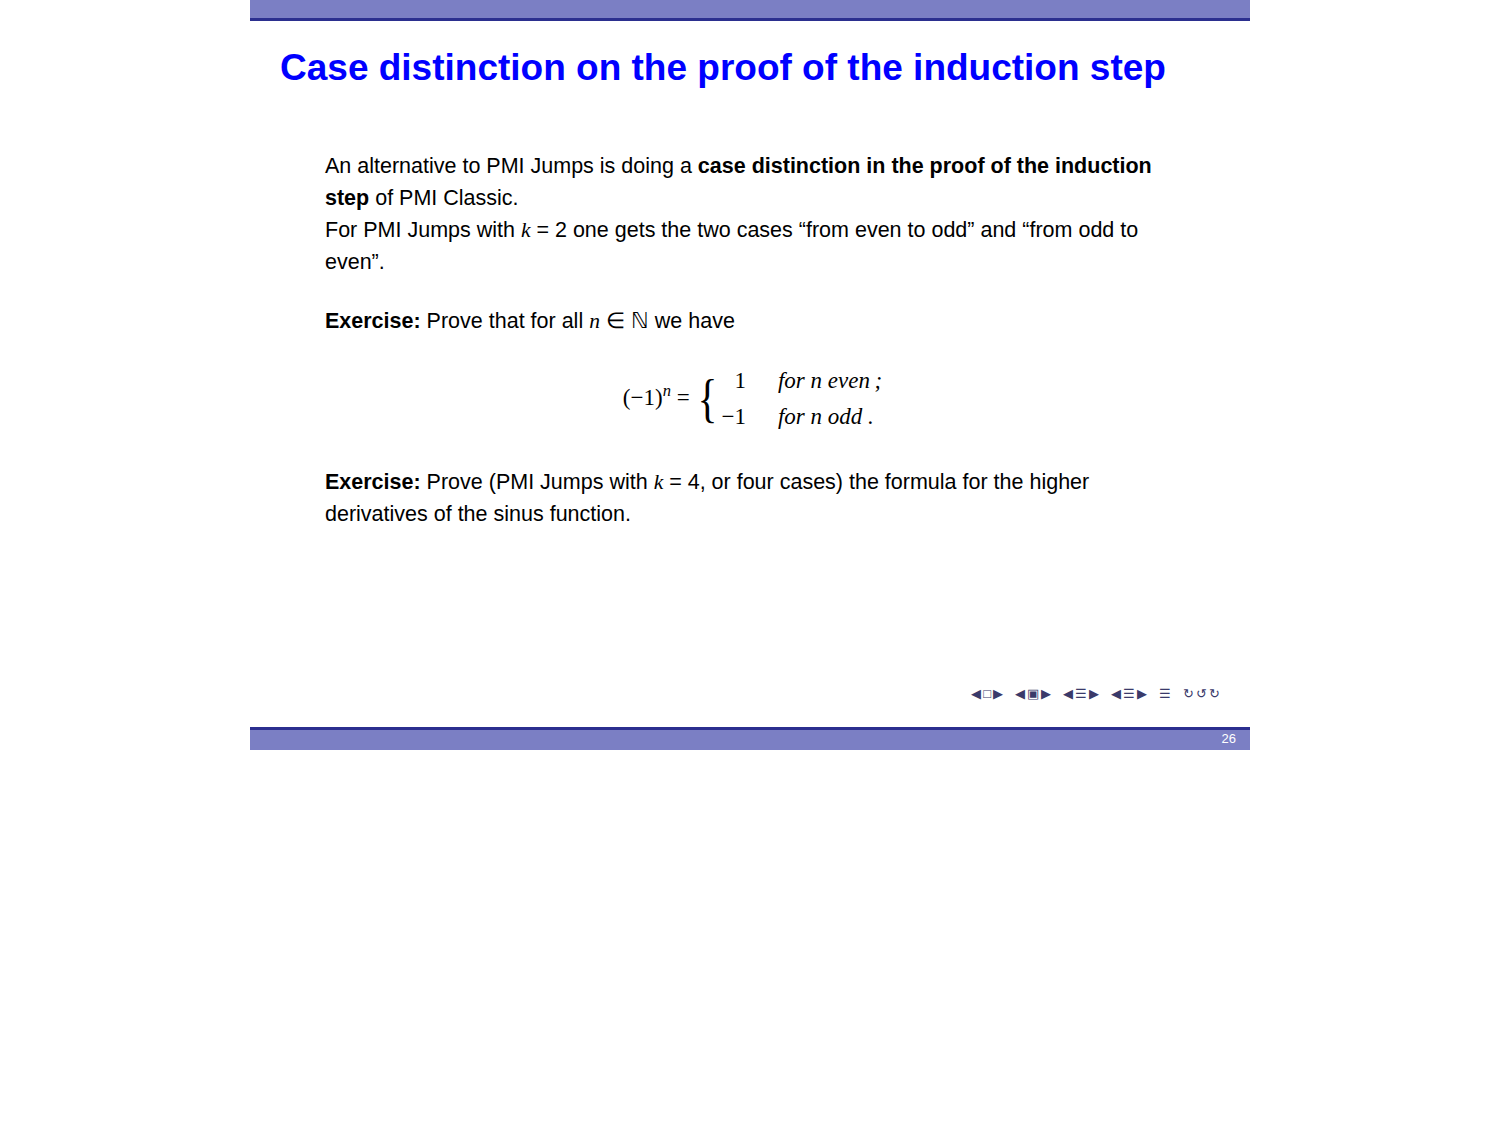Case distinction on the proof of the induction step
An alternative to PMI Jumps is doing a case distinction in the proof of the induction step of PMI Classic.
For PMI Jumps with k = 2 one gets the two cases “from even to odd” and “from odd to even”.
Exercise: Prove that for all n ∈ ℕ we have
(−1)n = {
| 1 | for n even ; |
| −1 | for n odd . |
Exercise: Prove (PMI Jumps with k = 4, or four cases) the formula for the higher derivatives of the sinus function.
◀□▶ ◀▣▶ ◀☰▶ ◀☰▶ ☰ ↻↺↻
26